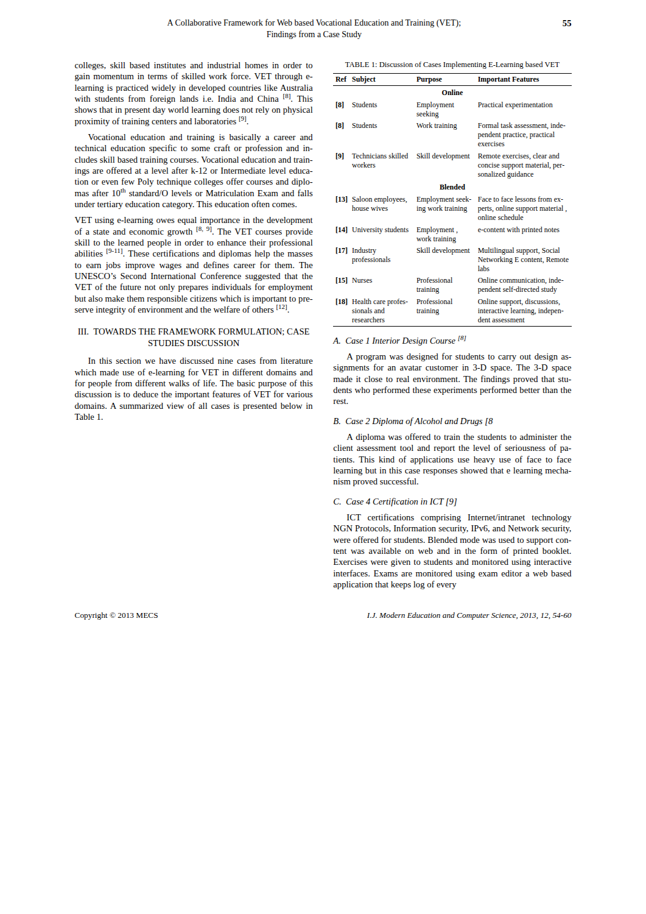A Collaborative Framework for Web based Vocational Education and Training (VET);
Findings from a Case Study
55
colleges, skill based institutes and industrial homes in order to gain momentum in terms of skilled work force. VET through e-learning is practiced widely in developed countries like Australia with students from foreign lands i.e. India and China [8]. This shows that in present day world learning does not rely on physical proximity of training centers and laboratories [9].
Vocational education and training is basically a career and technical education specific to some craft or profession and includes skill based training courses. Vocational education and trainings are offered at a level after k-12 or Intermediate level education or even few Poly technique colleges offer courses and diplomas after 10th standard/O levels or Matriculation Exam and falls under tertiary education category. This education often comes.
VET using e-learning owes equal importance in the development of a state and economic growth [8, 9]. The VET courses provide skill to the learned people in order to enhance their professional abilities [9-11]. These certifications and diplomas help the masses to earn jobs improve wages and defines career for them. The UNESCO’s Second International Conference suggested that the VET of the future not only prepares individuals for employment but also make them responsible citizens which is important to preserve integrity of environment and the welfare of others [12].
III. Towards the Framework Formulation; Case Studies Discussion
In this section we have discussed nine cases from literature which made use of e-learning for VET in different domains and for people from different walks of life. The basic purpose of this discussion is to deduce the important features of VET for various domains. A summarized view of all cases is presented below in Table 1.
TABLE 1: Discussion of Cases Implementing E-Learning based VET
| Ref | Subject | Purpose | Important Features |
| --- | --- | --- | --- |
| Online |
| [8] | Students | Employment seeking | Practical experimentation |
| [8] | Students | Work training | Formal task assessment, independent practice, practical exercises |
| [9] | Technicians skilled workers | Skill development | Remote exercises, clear and concise support material, personalized guidance |
| Blended |
| [13] | Saloon employees, house wives | Employment seeking work training | Face to face lessons from experts, online support material , online schedule |
| [14] | University students | Employment , work training | e-content with printed notes |
| [17] | Industry professionals | Skill development | Multilingual support, Social Networking E content, Remote labs |
| [15] | Nurses | Professional training | Online communication, independent self-directed study |
| [18] | Health care professionals and researchers | Professional training | Online support, discussions, interactive learning, independent assessment |
A. Case 1 Interior Design Course [8]
A program was designed for students to carry out design assignments for an avatar customer in 3-D space. The 3-D space made it close to real environment. The findings proved that students who performed these experiments performed better than the rest.
B. Case 2 Diploma of Alcohol and Drugs [8
A diploma was offered to train the students to administer the client assessment tool and report the level of seriousness of patients. This kind of applications use heavy use of face to face learning but in this case responses showed that e learning mechanism proved successful.
C. Case 4 Certification in ICT [9]
ICT certifications comprising Internet/intranet technology NGN Protocols, Information security, IPv6, and Network security, were offered for students. Blended mode was used to support content was available on web and in the form of printed booklet. Exercises were given to students and monitored using interactive interfaces. Exams are monitored using exam editor a web based application that keeps log of every
Copyright © 2013 MECS
I.J. Modern Education and Computer Science, 2013, 12, 54-60